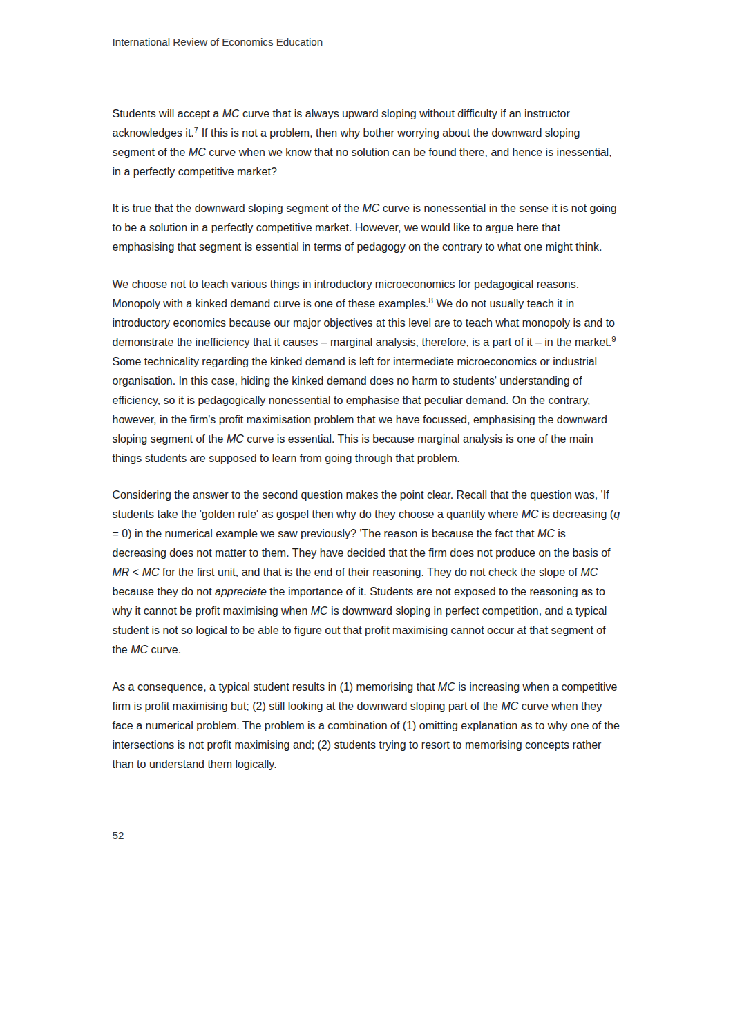International Review of Economics Education
Students will accept a MC curve that is always upward sloping without difficulty if an instructor acknowledges it.7 If this is not a problem, then why bother worrying about the downward sloping segment of the MC curve when we know that no solution can be found there, and hence is inessential, in a perfectly competitive market?
It is true that the downward sloping segment of the MC curve is nonessential in the sense it is not going to be a solution in a perfectly competitive market. However, we would like to argue here that emphasising that segment is essential in terms of pedagogy on the contrary to what one might think.
We choose not to teach various things in introductory microeconomics for pedagogical reasons. Monopoly with a kinked demand curve is one of these examples.8 We do not usually teach it in introductory economics because our major objectives at this level are to teach what monopoly is and to demonstrate the inefficiency that it causes – marginal analysis, therefore, is a part of it – in the market.9 Some technicality regarding the kinked demand is left for intermediate microeconomics or industrial organisation. In this case, hiding the kinked demand does no harm to students' understanding of efficiency, so it is pedagogically nonessential to emphasise that peculiar demand. On the contrary, however, in the firm's profit maximisation problem that we have focussed, emphasising the downward sloping segment of the MC curve is essential. This is because marginal analysis is one of the main things students are supposed to learn from going through that problem.
Considering the answer to the second question makes the point clear. Recall that the question was, 'If students take the 'golden rule' as gospel then why do they choose a quantity where MC is decreasing (q = 0) in the numerical example we saw previously? 'The reason is because the fact that MC is decreasing does not matter to them. They have decided that the firm does not produce on the basis of MR < MC for the first unit, and that is the end of their reasoning. They do not check the slope of MC because they do not appreciate the importance of it. Students are not exposed to the reasoning as to why it cannot be profit maximising when MC is downward sloping in perfect competition, and a typical student is not so logical to be able to figure out that profit maximising cannot occur at that segment of the MC curve.
As a consequence, a typical student results in (1) memorising that MC is increasing when a competitive firm is profit maximising but; (2) still looking at the downward sloping part of the MC curve when they face a numerical problem. The problem is a combination of (1) omitting explanation as to why one of the intersections is not profit maximising and; (2) students trying to resort to memorising concepts rather than to understand them logically.
52